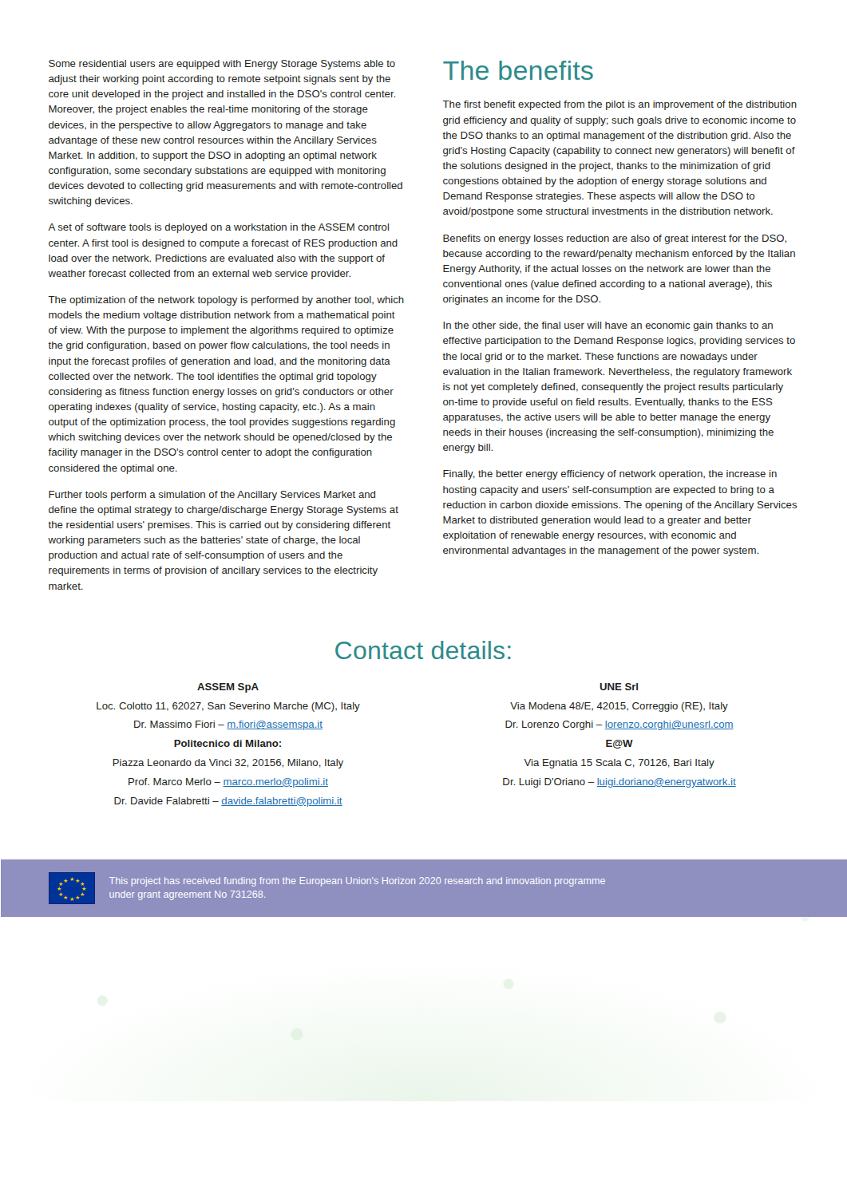Some residential users are equipped with Energy Storage Systems able to adjust their working point according to remote setpoint signals sent by the core unit developed in the project and installed in the DSO's control center. Moreover, the project enables the real-time monitoring of the storage devices, in the perspective to allow Aggregators to manage and take advantage of these new control resources within the Ancillary Services Market. In addition, to support the DSO in adopting an optimal network configuration, some secondary substations are equipped with monitoring devices devoted to collecting grid measurements and with remote-controlled switching devices.
A set of software tools is deployed on a workstation in the ASSEM control center. A first tool is designed to compute a forecast of RES production and load over the network. Predictions are evaluated also with the support of weather forecast collected from an external web service provider.
The optimization of the network topology is performed by another tool, which models the medium voltage distribution network from a mathematical point of view. With the purpose to implement the algorithms required to optimize the grid configuration, based on power flow calculations, the tool needs in input the forecast profiles of generation and load, and the monitoring data collected over the network. The tool identifies the optimal grid topology considering as fitness function energy losses on grid's conductors or other operating indexes (quality of service, hosting capacity, etc.). As a main output of the optimization process, the tool provides suggestions regarding which switching devices over the network should be opened/closed by the facility manager in the DSO's control center to adopt the configuration considered the optimal one.
Further tools perform a simulation of the Ancillary Services Market and define the optimal strategy to charge/discharge Energy Storage Systems at the residential users' premises. This is carried out by considering different working parameters such as the batteries' state of charge, the local production and actual rate of self-consumption of users and the requirements in terms of provision of ancillary services to the electricity market.
The benefits
The first benefit expected from the pilot is an improvement of the distribution grid efficiency and quality of supply; such goals drive to economic income to the DSO thanks to an optimal management of the distribution grid. Also the grid's Hosting Capacity (capability to connect new generators) will benefit of the solutions designed in the project, thanks to the minimization of grid congestions obtained by the adoption of energy storage solutions and Demand Response strategies. These aspects will allow the DSO to avoid/postpone some structural investments in the distribution network.
Benefits on energy losses reduction are also of great interest for the DSO, because according to the reward/penalty mechanism enforced by the Italian Energy Authority, if the actual losses on the network are lower than the conventional ones (value defined according to a national average), this originates an income for the DSO.
In the other side, the final user will have an economic gain thanks to an effective participation to the Demand Response logics, providing services to the local grid or to the market. These functions are nowadays under evaluation in the Italian framework. Nevertheless, the regulatory framework is not yet completely defined, consequently the project results particularly on-time to provide useful on field results. Eventually, thanks to the ESS apparatuses, the active users will be able to better manage the energy needs in their houses (increasing the self-consumption), minimizing the energy bill.
Finally, the better energy efficiency of network operation, the increase in hosting capacity and users' self-consumption are expected to bring to a reduction in carbon dioxide emissions. The opening of the Ancillary Services Market to distributed generation would lead to a greater and better exploitation of renewable energy resources, with economic and environmental advantages in the management of the power system.
Contact details:
ASSEM SpA
Loc. Colotto 11, 62027, San Severino Marche (MC), Italy
Dr. Massimo Fiori – m.fiori@assemspa.it
Politecnico di Milano:
Piazza Leonardo da Vinci 32, 20156, Milano, Italy
Prof. Marco Merlo – marco.merlo@polimi.it
Dr. Davide Falabretti – davide.falabretti@polimi.it
UNE Srl
Via Modena 48/E, 42015, Correggio (RE), Italy
Dr. Lorenzo Corghi – lorenzo.corghi@unesrl.com
E@W
Via Egnatia 15 Scala C, 70126, Bari Italy
Dr. Luigi D'Oriano – luigi.doriano@energyatwork.it
★ ★ ★ ★ ★ ★ ★ ★ ★ ★ ★ ★
This project has received funding from the European Union's Horizon 2020 research and innovation programme
under grant agreement No 731268.